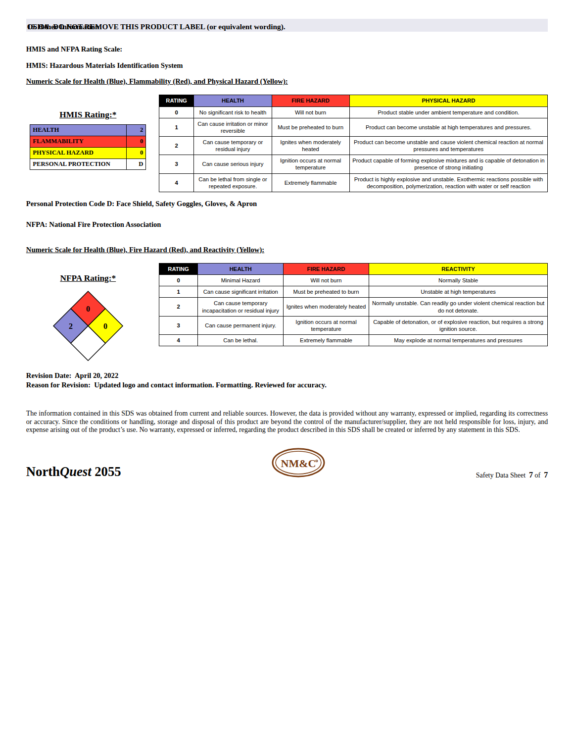16. Other Information OSHA: DO NOT REMOVE THIS PRODUCT LABEL (or equivalent wording).
HMIS and NFPA Rating Scale:
HMIS: Hazardous Materials Identification System
Numeric Scale for Health (Blue), Flammability (Red), and Physical Hazard (Yellow):
HMIS Rating:*
| HEALTH | 2 |
| FLAMMABILITY | 0 |
| PHYSICAL HAZARD | 0 |
| PERSONAL PROTECTION | D |
| RATING | HEALTH | FIRE HAZARD | PHYSICAL HAZARD |
| --- | --- | --- | --- |
| 0 | No significant risk to health | Will not burn | Product stable under ambient temperature and condition. |
| 1 | Can cause irritation or minor reversible | Must be preheated to burn | Product can become unstable at high temperatures and pressures. |
| 2 | Can cause temporary or residual injury | Ignites when moderately heated | Product can become unstable and cause violent chemical reaction at normal pressures and temperatures |
| 3 | Can cause serious injury | Ignition occurs at normal temperature | Product capable of forming explosive mixtures and is capable of detonation in presence of strong initiating |
| 4 | Can be lethal from single or repeated exposure. | Extremely flammable | Product is highly explosive and unstable. Exothermic reactions possible with decomposition, polymerization, reaction with water or self reaction |
Personal Protection Code D: Face Shield, Safety Goggles, Gloves, & Apron
NFPA: National Fire Protection Association
Numeric Scale for Health (Blue), Fire Hazard (Red), and Reactivity (Yellow):
NFPA Rating:*
0 2 0
| RATING | HEALTH | FIRE HAZARD | REACTIVITY |
| --- | --- | --- | --- |
| 0 | Minimal Hazard | Will not burn | Normally Stable |
| 1 | Can cause significant irritation | Must be preheated to burn | Unstable at high temperatures |
| 2 | Can cause temporary incapacitation or residual injury | Ignites when moderately heated | Normally unstable. Can readily go under violent chemical reaction but do not detonate. |
| 3 | Can cause permanent injury. | Ignition occurs at normal temperature | Capable of detonation, or of explosive reaction, but requires a strong ignition source. |
| 4 | Can be lethal. | Extremely flammable | May explode at normal temperatures and pressures |
Revision Date: April 20, 2022
Reason for Revision: Updated logo and contact information. Formatting. Reviewed for accuracy.
The information contained in this SDS was obtained from current and reliable sources. However, the data is provided without any warranty, expressed or implied, regarding its correctness or accuracy. Since the conditions or handling, storage and disposal of this product are beyond the control of the manufacturer/supplier, they are not held responsible for loss, injury, and expense arising out of the product’s use. No warranty, expressed or inferred, regarding the product described in this SDS shall be created or inferred by any statement in this SDS.
NorthQuest 2055
NM&C o
Safety Data Sheet 7 of 7